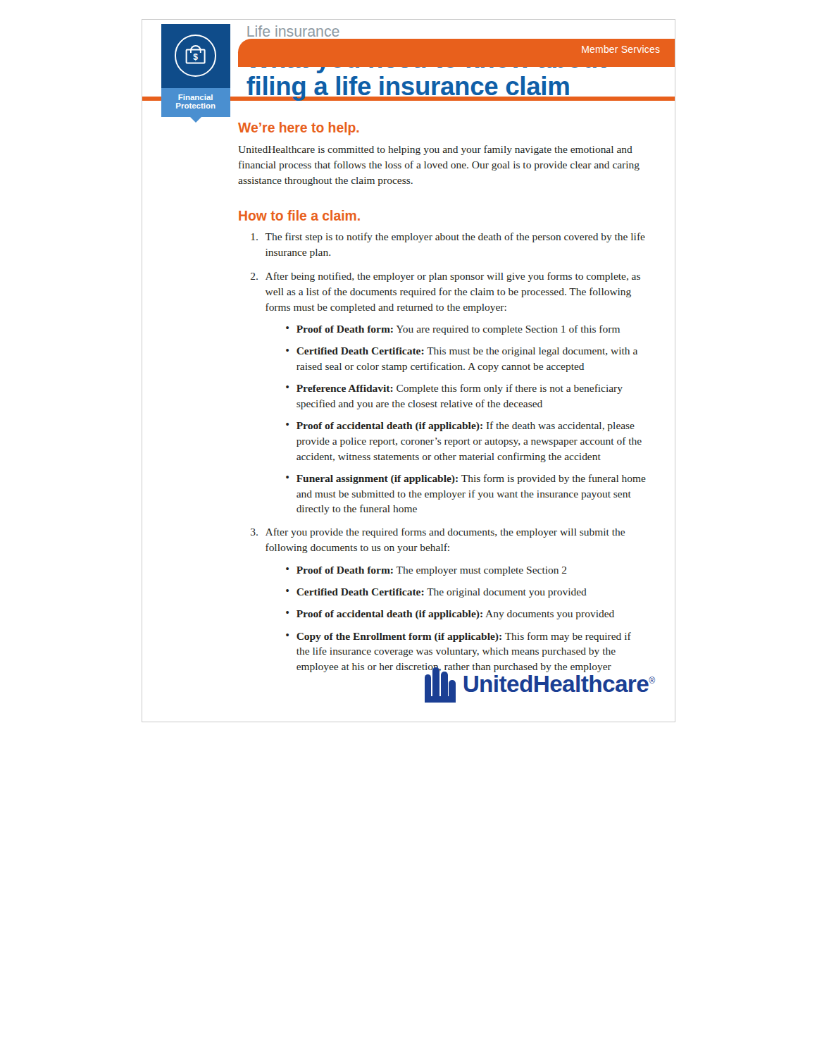Member Services
$
Financial
Protection
Life insurance
What you need to know about
filing a life insurance claim
We’re here to help.
UnitedHealthcare is committed to helping you and your family navigate the emotional and financial process that follows the loss of a loved one. Our goal is to provide clear and caring assistance throughout the claim process.
How to file a claim.
The first step is to notify the employer about the death of the person covered by the life insurance plan.
After being notified, the employer or plan sponsor will give you forms to complete, as well as a list of the documents required for the claim to be processed. The following forms must be completed and returned to the employer:
Proof of Death form: You are required to complete Section 1 of this form
Certified Death Certificate: This must be the original legal document, with a raised seal or color stamp certification. A copy cannot be accepted
Preference Affidavit: Complete this form only if there is not a beneficiary specified and you are the closest relative of the deceased
Proof of accidental death (if applicable): If the death was accidental, please provide a police report, coroner’s report or autopsy, a newspaper account of the accident, witness statements or other material confirming the accident
Funeral assignment (if applicable): This form is provided by the funeral home and must be submitted to the employer if you want the insurance payout sent directly to the funeral home
After you provide the required forms and documents, the employer will submit the following documents to us on your behalf:
Proof of Death form: The employer must complete Section 2
Certified Death Certificate: The original document you provided
Proof of accidental death (if applicable): Any documents you provided
Copy of the Enrollment form (if applicable): This form may be required if the life insurance coverage was voluntary, which means purchased by the employee at his or her discretion, rather than purchased by the employer
UnitedHealthcare®